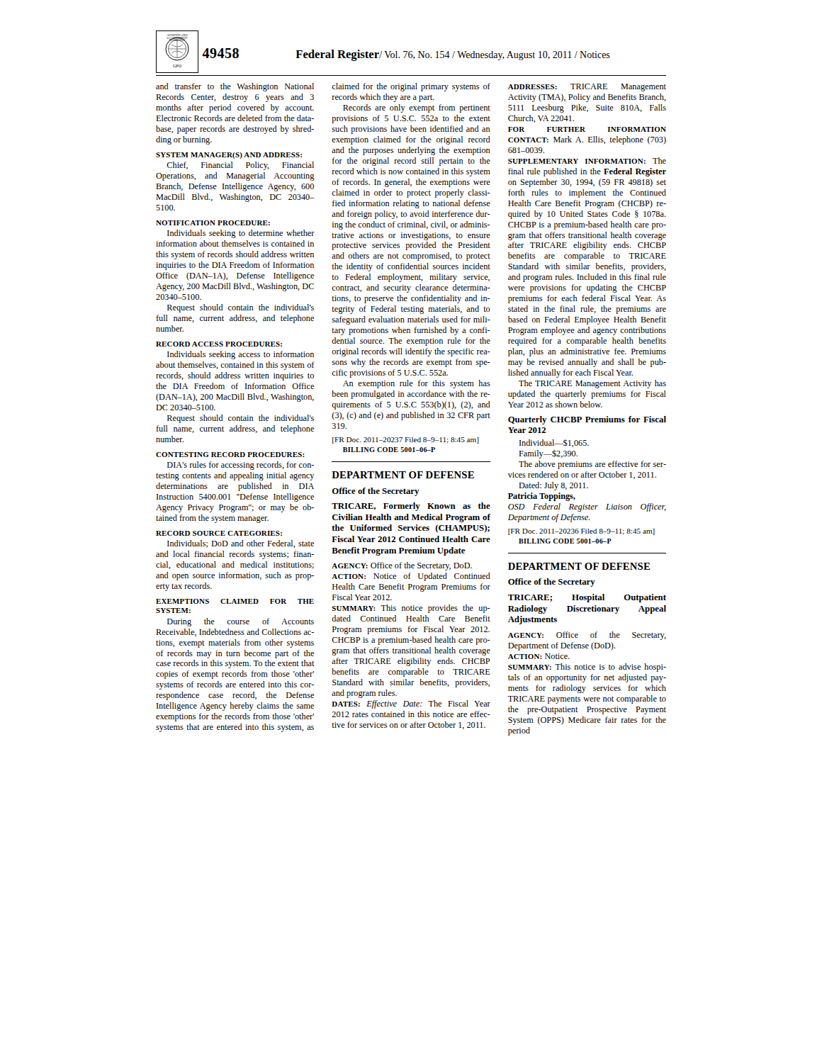GPO AUTHENTICATED U.S. GOVERNMENT INFORMATION
49458
Federal Register/ Vol. 76, No. 154 / Wednesday, August 10, 2011 / Notices
and transfer to the Washington National Records Center, destroy 6 years and 3 months after period covered by account. Electronic Records are deleted from the database, paper records are destroyed by shredding or burning.
System manager(s) and address:
Chief, Financial Policy, Financial Operations, and Managerial Accounting Branch, Defense Intelligence Agency, 600 MacDill Blvd., Washington, DC 20340–5100.
Notification procedure:
Individuals seeking to determine whether information about themselves is contained in this system of records should address written inquiries to the DIA Freedom of Information Office (DAN–1A), Defense Intelligence Agency, 200 MacDill Blvd., Washington, DC 20340–5100.
Request should contain the individual's full name, current address, and telephone number.
Record access procedures:
Individuals seeking access to information about themselves, contained in this system of records, should address written inquiries to the DIA Freedom of Information Office (DAN–1A), 200 MacDill Blvd., Washington, DC 20340–5100.
Request should contain the individual's full name, current address, and telephone number.
Contesting record procedures:
DIA's rules for accessing records, for contesting contents and appealing initial agency determinations are published in DIA Instruction 5400.001 ''Defense Intelligence Agency Privacy Program''; or may be obtained from the system manager.
Record source categories:
Individuals; DoD and other Federal, state and local financial records systems; financial, educational and medical institutions; and open source information, such as property tax records.
Exemptions claimed for the system:
During the course of Accounts Receivable, Indebtedness and Collections actions, exempt materials from other systems of records may in turn become part of the case records in this system. To the extent that copies of exempt records from those 'other' systems of records are entered into this correspondence case record, the Defense Intelligence Agency hereby claims the same exemptions for the records from those 'other' systems that are entered into this system, as claimed for the original primary systems of records which they are a part.
Records are only exempt from pertinent provisions of 5 U.S.C. 552a to the extent such provisions have been identified and an exemption claimed for the original record and the purposes underlying the exemption for the original record still pertain to the record which is now contained in this system of records. In general, the exemptions were claimed in order to protect properly classified information relating to national defense and foreign policy, to avoid interference during the conduct of criminal, civil, or administrative actions or investigations, to ensure protective services provided the President and others are not compromised, to protect the identity of confidential sources incident to Federal employment, military service, contract, and security clearance determinations, to preserve the confidentiality and integrity of Federal testing materials, and to safeguard evaluation materials used for military promotions when furnished by a confidential source. The exemption rule for the original records will identify the specific reasons why the records are exempt from specific provisions of 5 U.S.C. 552a.
An exemption rule for this system has been promulgated in accordance with the requirements of 5 U.S.C 553(b)(1), (2), and (3), (c) and (e) and published in 32 CFR part 319.
[FR Doc. 2011–20237 Filed 8–9–11; 8:45 am]
BILLING CODE 5001–06–P
DEPARTMENT OF DEFENSE
Office of the Secretary
TRICARE, Formerly Known as the Civilian Health and Medical Program of the Uniformed Services (CHAMPUS); Fiscal Year 2012 Continued Health Care Benefit Program Premium Update
Agency: Office of the Secretary, DoD.
Action: Notice of Updated Continued Health Care Benefit Program Premiums for Fiscal Year 2012.
Summary: This notice provides the updated Continued Health Care Benefit Program premiums for Fiscal Year 2012. CHCBP is a premium-based health care program that offers transitional health coverage after TRICARE eligibility ends. CHCBP benefits are comparable to TRICARE Standard with similar benefits, providers, and program rules.
Dates: Effective Date: The Fiscal Year 2012 rates contained in this notice are effective for services on or after October 1, 2011.
Addresses: TRICARE Management Activity (TMA), Policy and Benefits Branch, 5111 Leesburg Pike, Suite 810A, Falls Church, VA 22041.
For further information contact: Mark A. Ellis, telephone (703) 681–0039.
Supplementary information: The final rule published in the Federal Register on September 30, 1994, (59 FR 49818) set forth rules to implement the Continued Health Care Benefit Program (CHCBP) required by 10 United States Code § 1078a. CHCBP is a premium-based health care program that offers transitional health coverage after TRICARE eligibility ends. CHCBP benefits are comparable to TRICARE Standard with similar benefits, providers, and program rules. Included in this final rule were provisions for updating the CHCBP premiums for each federal Fiscal Year. As stated in the final rule, the premiums are based on Federal Employee Health Benefit Program employee and agency contributions required for a comparable health benefits plan, plus an administrative fee. Premiums may be revised annually and shall be published annually for each Fiscal Year.
The TRICARE Management Activity has updated the quarterly premiums for Fiscal Year 2012 as shown below.
Quarterly CHCBP Premiums for Fiscal Year 2012
Individual—$1,065.
Family—$2,390.
The above premiums are effective for services rendered on or after October 1, 2011.
Dated: July 8, 2011.
Patricia Toppings,
OSD Federal Register Liaison Officer, Department of Defense.
[FR Doc. 2011–20236 Filed 8–9–11; 8:45 am]
BILLING CODE 5001–06–P
DEPARTMENT OF DEFENSE
Office of the Secretary
TRICARE; Hospital Outpatient Radiology Discretionary Appeal Adjustments
Agency: Office of the Secretary, Department of Defense (DoD).
Action: Notice.
Summary: This notice is to advise hospitals of an opportunity for net adjusted payments for radiology services for which TRICARE payments were not comparable to the pre-Outpatient Prospective Payment System (OPPS) Medicare fair rates for the period